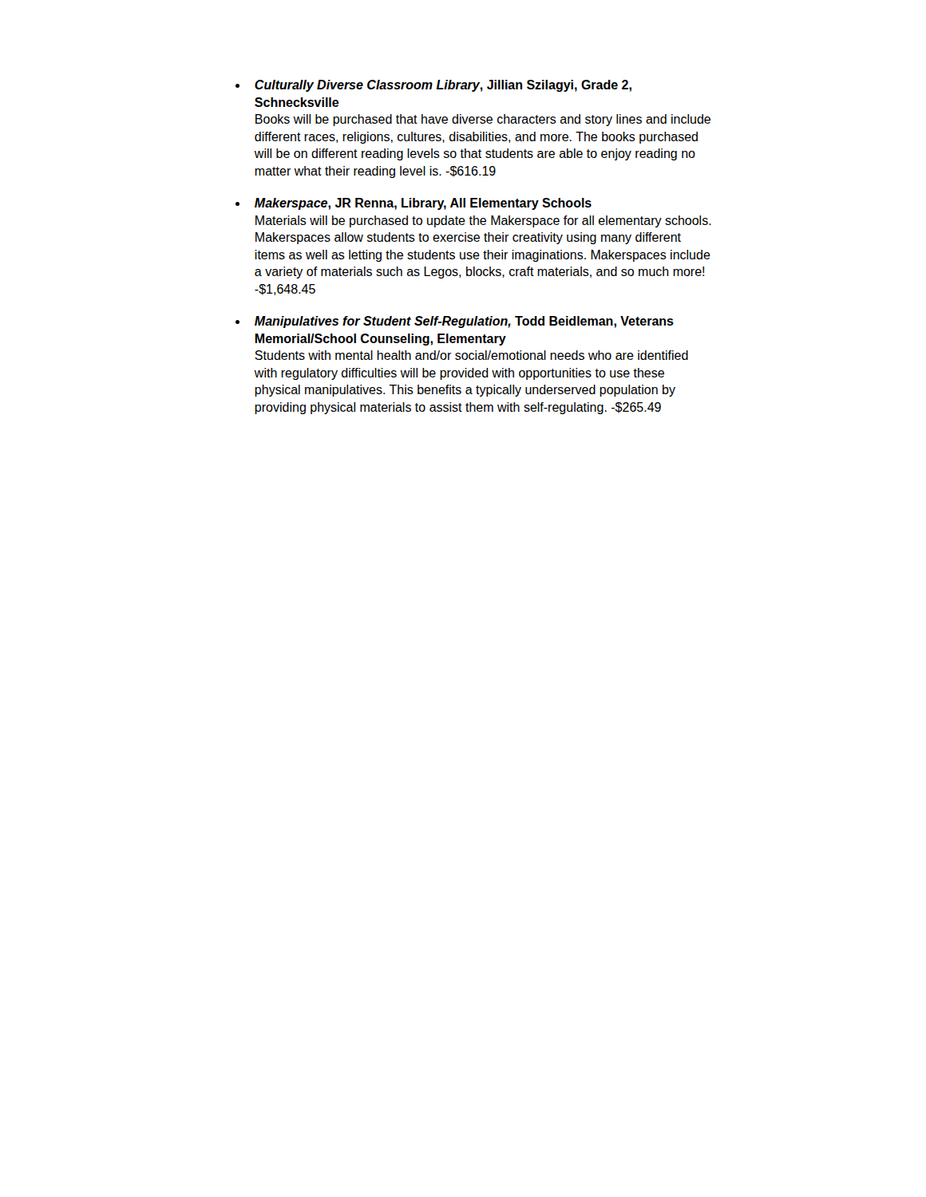Culturally Diverse Classroom Library, Jillian Szilagyi, Grade 2, Schnecksville
Books will be purchased that have diverse characters and story lines and include different races, religions, cultures, disabilities, and more. The books purchased will be on different reading levels so that students are able to enjoy reading no matter what their reading level is. -$616.19
Makerspace, JR Renna, Library, All Elementary Schools
Materials will be purchased to update the Makerspace for all elementary schools. Makerspaces allow students to exercise their creativity using many different items as well as letting the students use their imaginations. Makerspaces include a variety of materials such as Legos, blocks, craft materials, and so much more! -$1,648.45
Manipulatives for Student Self-Regulation, Todd Beidleman, Veterans Memorial/School Counseling, Elementary
Students with mental health and/or social/emotional needs who are identified with regulatory difficulties will be provided with opportunities to use these physical manipulatives. This benefits a typically underserved population by providing physical materials to assist them with self-regulating. -$265.49